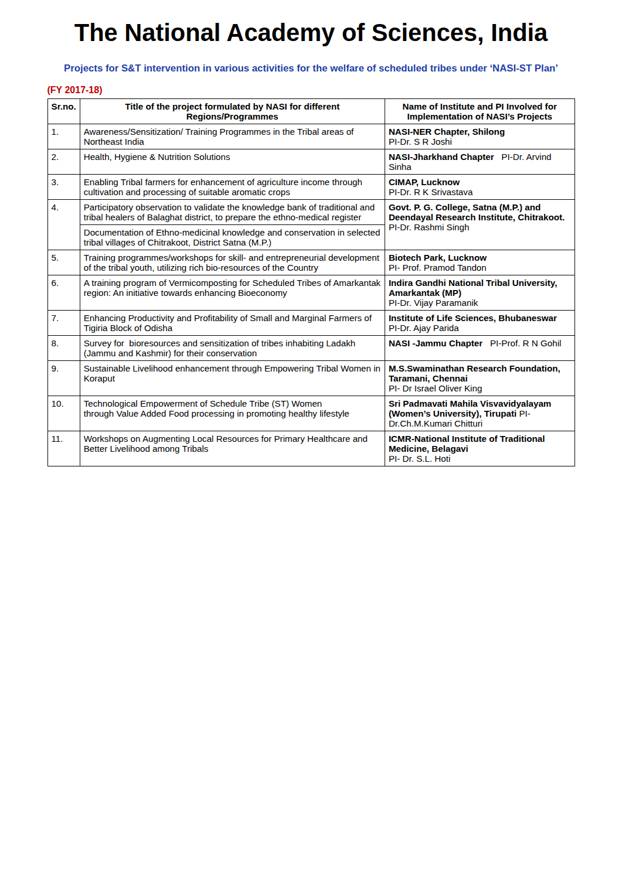The National Academy of Sciences, India
Projects for S&T intervention in various activities for the welfare of scheduled tribes under ‘NASI-ST Plan’
(FY 2017-18)
| Sr.no. | Title of the project formulated by NASI for different Regions/Programmes | Name of Institute and PI Involved for Implementation of NASI’s Projects |
| --- | --- | --- |
| 1. | Awareness/Sensitization/ Training Programmes in the Tribal areas of Northeast India | NASI-NER Chapter, Shilong PI-Dr. S R Joshi |
| 2. | Health, Hygiene & Nutrition Solutions | NASI-Jharkhand Chapter PI-Dr. Arvind Sinha |
| 3. | Enabling Tribal farmers for enhancement of agriculture income through cultivation and processing of suitable aromatic crops | CIMAP, Lucknow PI-Dr. R K Srivastava |
| 4. | Participatory observation to validate the knowledge bank of traditional and tribal healers of Balaghat district, to prepare the ethno-medical register | Govt. P. G. College, Satna (M.P.) and Deendayal Research Institute, Chitrakoot. PI-Dr. Rashmi Singh |
| Documentation of Ethno-medicinal knowledge and conservation in selected tribal villages of Chitrakoot, District Satna (M.P.) |
| 5. | Training programmes/workshops for skill- and entrepreneurial development of the tribal youth, utilizing rich bio-resources of the Country | Biotech Park, Lucknow PI- Prof. Pramod Tandon |
| 6. | A training program of Vermicomposting for Scheduled Tribes of Amarkantak region: An initiative towards enhancing Bioeconomy | Indira Gandhi National Tribal University, Amarkantak (MP) PI-Dr. Vijay Paramanik |
| 7. | Enhancing Productivity and Profitability of Small and Marginal Farmers of Tigiria Block of Odisha | Institute of Life Sciences, Bhubaneswar PI-Dr. Ajay Parida |
| 8. | Survey for bioresources and sensitization of tribes inhabiting Ladakh (Jammu and Kashmir) for their conservation | NASI -Jammu Chapter PI-Prof. R N Gohil |
| 9. | Sustainable Livelihood enhancement through Empowering Tribal Women in Koraput | M.S.Swaminathan Research Foundation, Taramani, Chennai PI- Dr Israel Oliver King |
| 10. | Technological Empowerment of Schedule Tribe (ST) Women through Value Added Food processing in promoting healthy lifestyle | Sri Padmavati Mahila Visvavidyalayam (Women’s University), Tirupati PI-Dr.Ch.M.Kumari Chitturi |
| 11. | Workshops on Augmenting Local Resources for Primary Healthcare and Better Livelihood among Tribals | ICMR-National Institute of Traditional Medicine, Belagavi PI- Dr. S.L. Hoti |